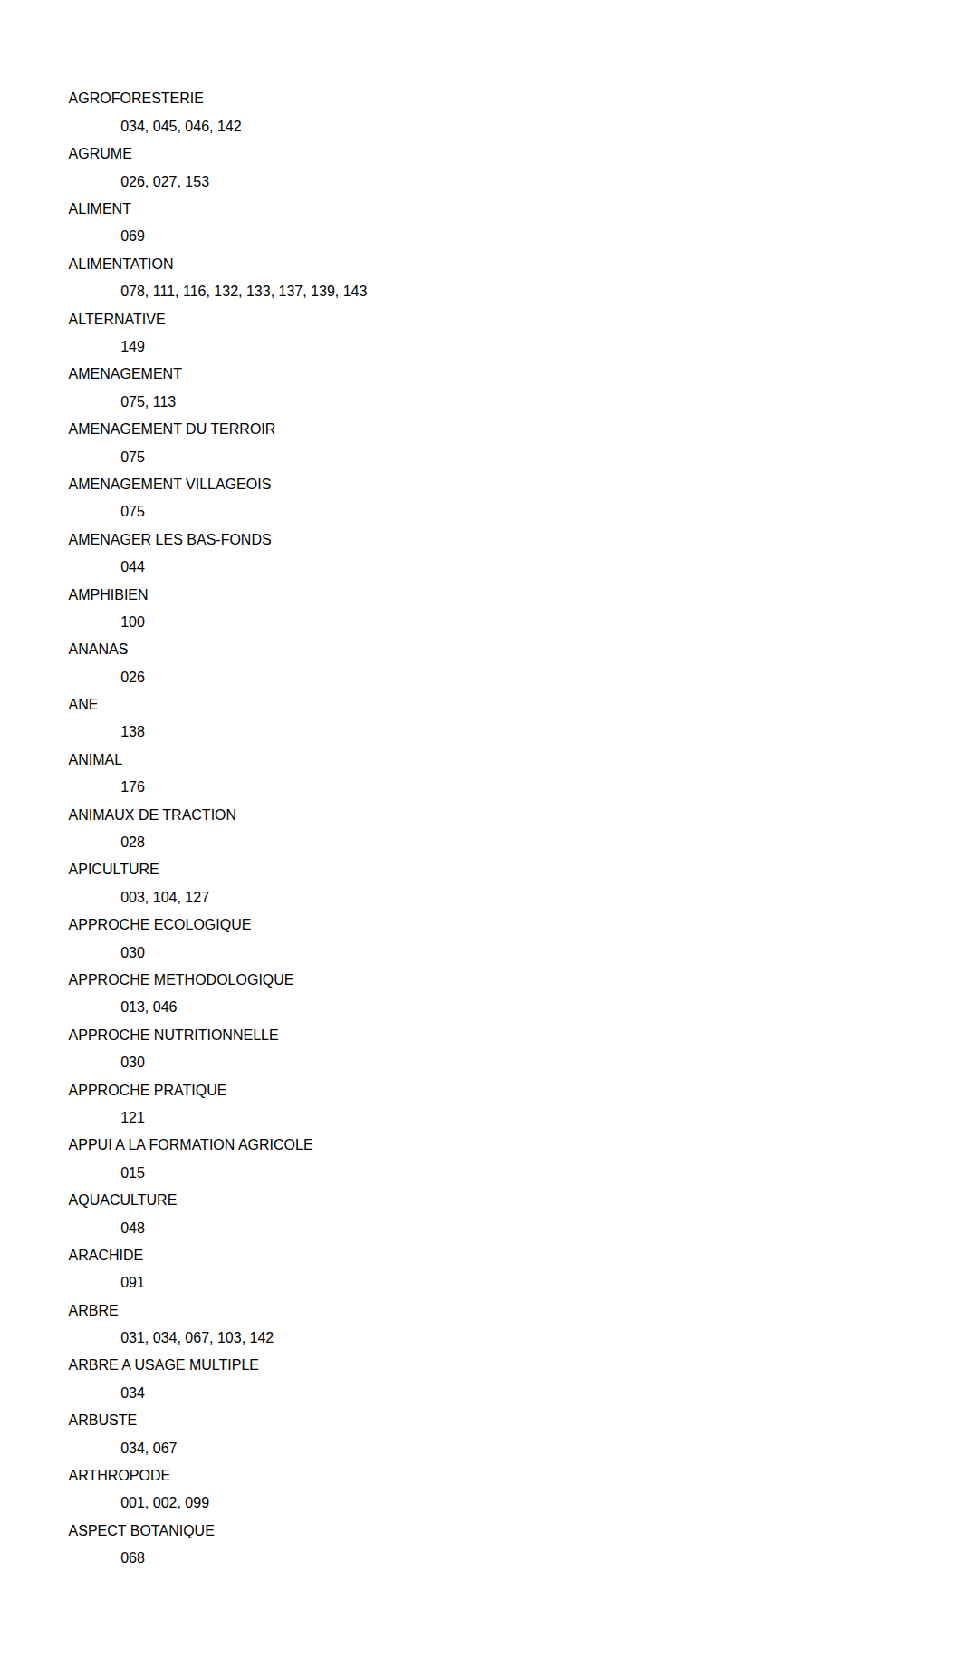Agroforesterie
034, 045, 046, 142
Agrume
026, 027, 153
Aliment
069
Alimentation
078, 111, 116, 132, 133, 137, 139, 143
Alternative
149
Amenagement
075, 113
Amenagement du terroir
075
Amenagement villageois
075
Amenager les bas-fonds
044
Amphibien
100
Ananas
026
Ane
138
Animal
176
Animaux de traction
028
Apiculture
003, 104, 127
Approche ecologique
030
Approche methodologique
013, 046
Approche nutritionnelle
030
Approche pratique
121
Appui a la formation agricole
015
Aquaculture
048
Arachide
091
Arbre
031, 034, 067, 103, 142
Arbre a usage multiple
034
Arbuste
034, 067
Arthropode
001, 002, 099
Aspect botanique
068